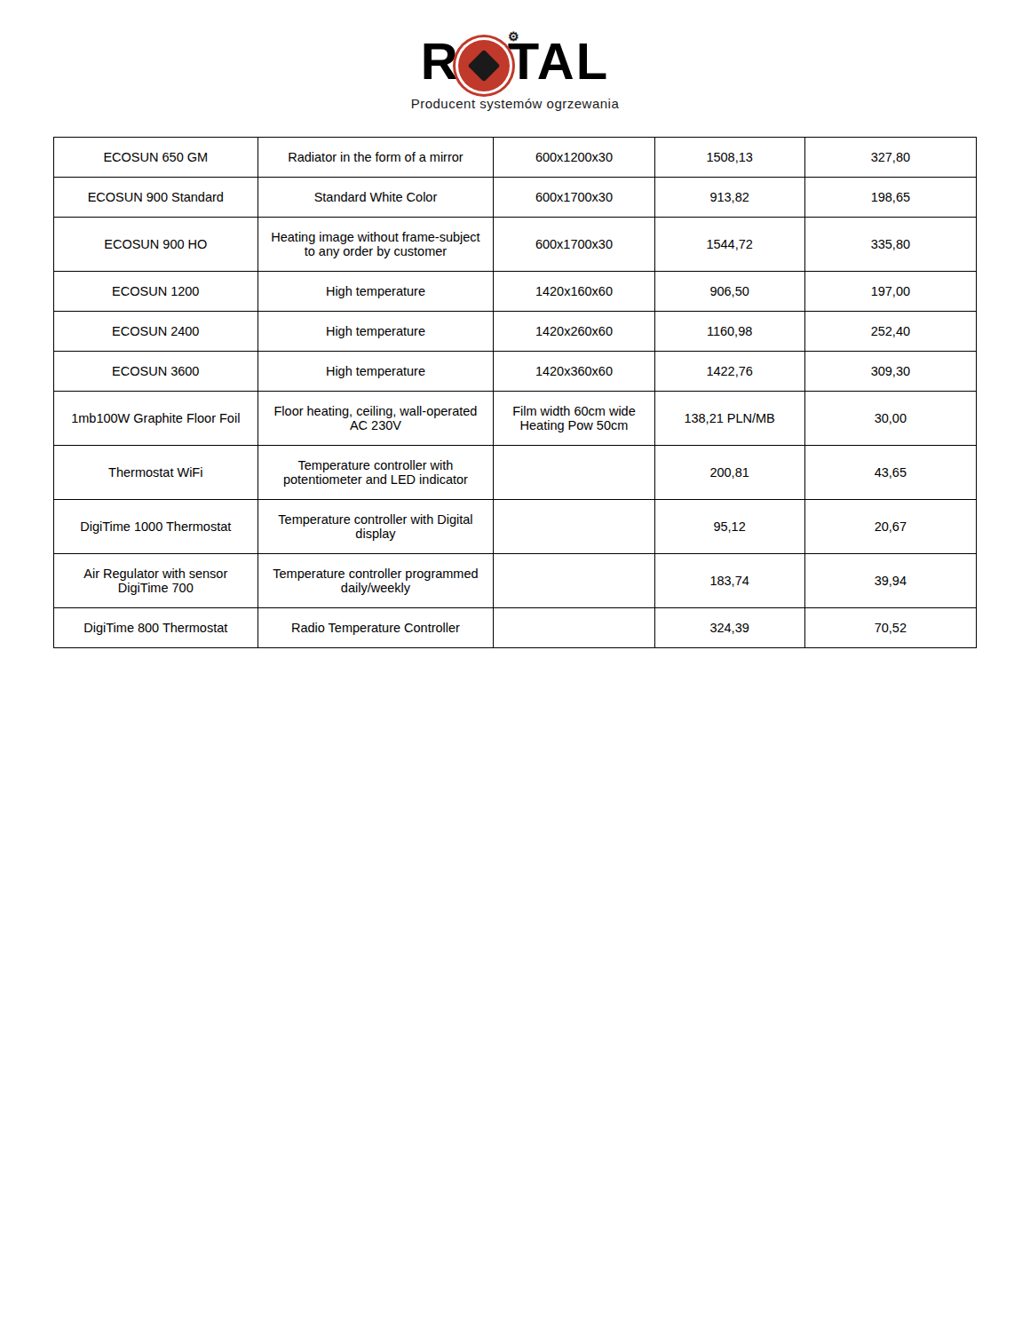⚙ R TAL
Producent systemów ogrzewania
| ECOSUN 650 GM | Radiator in the form of a mirror | 600x1200x30 | 1508,13 | 327,80 |
| ECOSUN 900 Standard | Standard White Color | 600x1700x30 | 913,82 | 198,65 |
| ECOSUN 900 HO | Heating image without frame-subject to any order by customer | 600x1700x30 | 1544,72 | 335,80 |
| ECOSUN 1200 | High temperature | 1420x160x60 | 906,50 | 197,00 |
| ECOSUN 2400 | High temperature | 1420x260x60 | 1160,98 | 252,40 |
| ECOSUN 3600 | High temperature | 1420x360x60 | 1422,76 | 309,30 |
| 1mb100W Graphite Floor Foil | Floor heating, ceiling, wall-operated AC 230V | Film width 60cm wide Heating Pow 50cm | 138,21 PLN/MB | 30,00 |
| Thermostat WiFi | Temperature controller with potentiometer and LED indicator | | 200,81 | 43,65 |
| DigiTime 1000 Thermostat | Temperature controller with Digital display | | 95,12 | 20,67 |
| Air Regulator with sensor DigiTime 700 | Temperature controller programmed daily/weekly | | 183,74 | 39,94 |
| DigiTime 800 Thermostat | Radio Temperature Controller | | 324,39 | 70,52 |